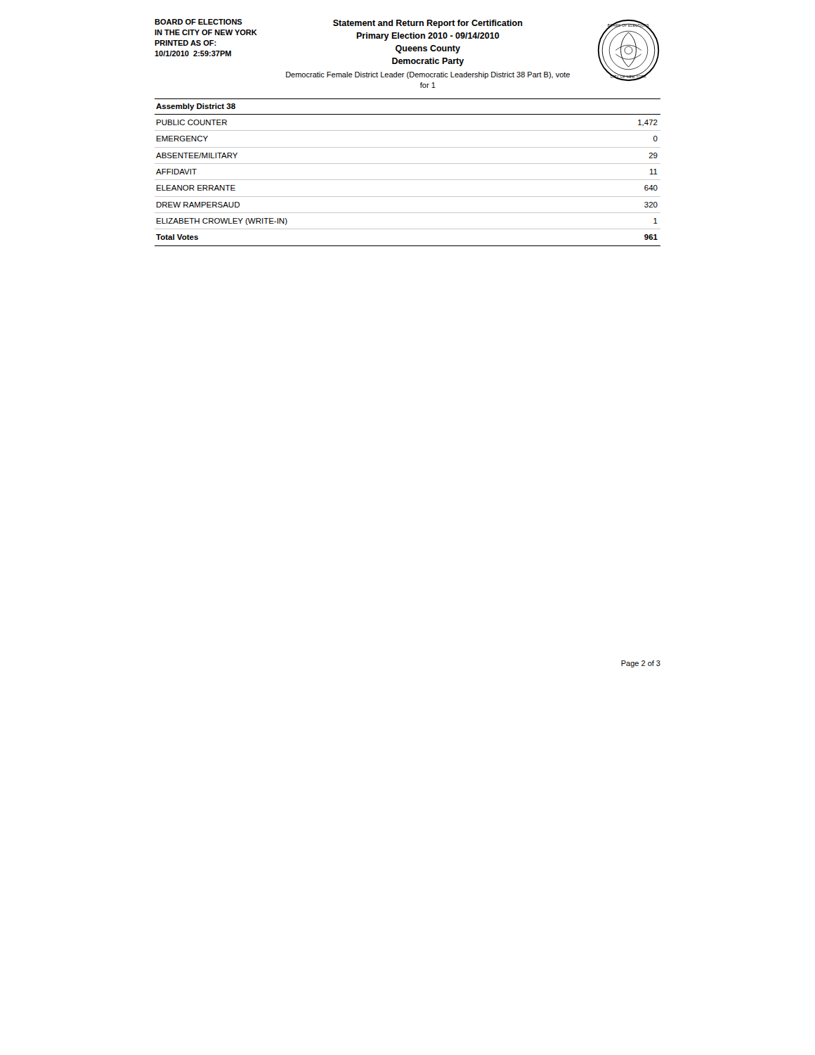BOARD OF ELECTIONS
IN THE CITY OF NEW YORK
PRINTED AS OF:
10/1/2010 2:59:37PM
Statement and Return Report for Certification
Primary Election 2010 - 09/14/2010
Queens County
Democratic Party
Democratic Female District Leader (Democratic Leadership District 38 Part B), vote for 1
BOARD OF ELECTIONS CITY OF NEW YORK
Assembly District 38
| PUBLIC COUNTER | 1,472 |
| EMERGENCY | 0 |
| ABSENTEE/MILITARY | 29 |
| AFFIDAVIT | 11 |
| ELEANOR ERRANTE | 640 |
| DREW RAMPERSAUD | 320 |
| ELIZABETH CROWLEY (WRITE-IN) | 1 |
| Total Votes | 961 |
Page 2 of 3